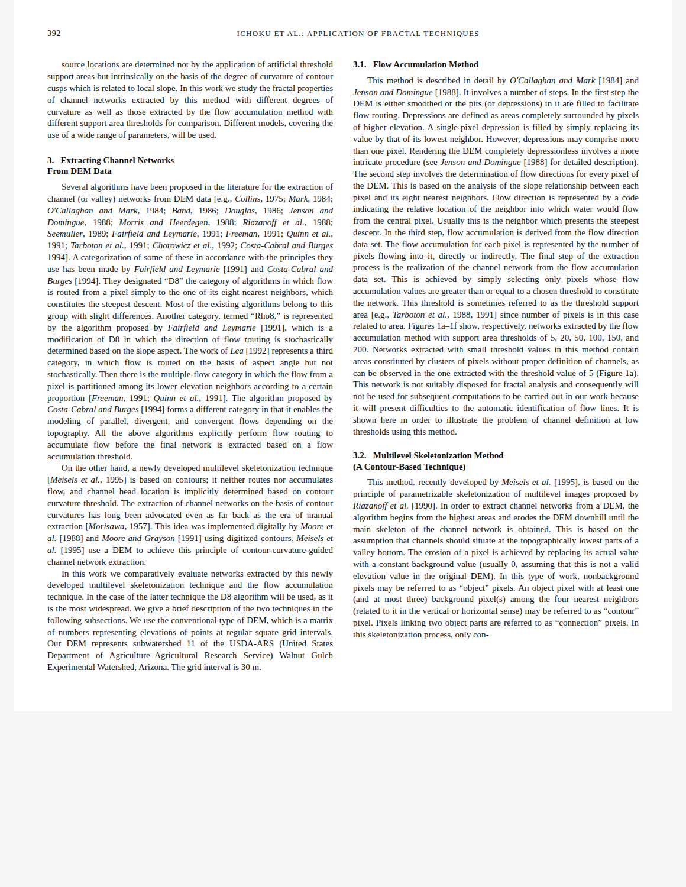392 Ichoku et al.: Application of Fractal Techniques
source locations are determined not by the application of artificial threshold support areas but intrinsically on the basis of the degree of curvature of contour cusps which is related to local slope. In this work we study the fractal properties of channel networks extracted by this method with different degrees of curvature as well as those extracted by the flow accumulation method with different support area thresholds for comparison. Different models, covering the use of a wide range of parameters, will be used.
3. Extracting Channel Networks
From DEM Data
Several algorithms have been proposed in the literature for the extraction of channel (or valley) networks from DEM data [e.g., Collins, 1975; Mark, 1984; O'Callaghan and Mark, 1984; Band, 1986; Douglas, 1986; Jenson and Domingue, 1988; Morris and Heerdegen, 1988; Riazanoff et al., 1988; Seemuller, 1989; Fairfield and Leymarie, 1991; Freeman, 1991; Quinn et al., 1991; Tarboton et al., 1991; Chorowicz et al., 1992; Costa-Cabral and Burges 1994]. A categorization of some of these in accordance with the principles they use has been made by Fairfield and Leymarie [1991] and Costa-Cabral and Burges [1994]. They designated “D8” the category of algorithms in which flow is routed from a pixel simply to the one of its eight nearest neighbors, which constitutes the steepest descent. Most of the existing algorithms belong to this group with slight differences. Another category, termed “Rho8,” is represented by the algorithm proposed by Fairfield and Leymarie [1991], which is a modification of D8 in which the direction of flow routing is stochastically determined based on the slope aspect. The work of Lea [1992] represents a third category, in which flow is routed on the basis of aspect angle but not stochastically. Then there is the multiple-flow category in which the flow from a pixel is partitioned among its lower elevation neighbors according to a certain proportion [Freeman, 1991; Quinn et al., 1991]. The algorithm proposed by Costa-Cabral and Burges [1994] forms a different category in that it enables the modeling of parallel, divergent, and convergent flows depending on the topography. All the above algorithms explicitly perform flow routing to accumulate flow before the final network is extracted based on a flow accumulation threshold.
On the other hand, a newly developed multilevel skeletonization technique [Meisels et al., 1995] is based on contours; it neither routes nor accumulates flow, and channel head location is implicitly determined based on contour curvature threshold. The extraction of channel networks on the basis of contour curvatures has long been advocated even as far back as the era of manual extraction [Morisawa, 1957]. This idea was implemented digitally by Moore et al. [1988] and Moore and Grayson [1991] using digitized contours. Meisels et al. [1995] use a DEM to achieve this principle of contour-curvature-guided channel network extraction.
In this work we comparatively evaluate networks extracted by this newly developed multilevel skeletonization technique and the flow accumulation technique. In the case of the latter technique the D8 algorithm will be used, as it is the most widespread. We give a brief description of the two techniques in the following subsections. We use the conventional type of DEM, which is a matrix of numbers representing elevations of points at regular square grid intervals. Our DEM represents subwatershed 11 of the USDA-ARS (United States Department of Agriculture–Agricultural Research Service) Walnut Gulch Experimental Watershed, Arizona. The grid interval is 30 m.
3.1. Flow Accumulation Method
This method is described in detail by O'Callaghan and Mark [1984] and Jenson and Domingue [1988]. It involves a number of steps. In the first step the DEM is either smoothed or the pits (or depressions) in it are filled to facilitate flow routing. Depressions are defined as areas completely surrounded by pixels of higher elevation. A single-pixel depression is filled by simply replacing its value by that of its lowest neighbor. However, depressions may comprise more than one pixel. Rendering the DEM completely depressionless involves a more intricate procedure (see Jenson and Domingue [1988] for detailed description). The second step involves the determination of flow directions for every pixel of the DEM. This is based on the analysis of the slope relationship between each pixel and its eight nearest neighbors. Flow direction is represented by a code indicating the relative location of the neighbor into which water would flow from the central pixel. Usually this is the neighbor which presents the steepest descent. In the third step, flow accumulation is derived from the flow direction data set. The flow accumulation for each pixel is represented by the number of pixels flowing into it, directly or indirectly. The final step of the extraction process is the realization of the channel network from the flow accumulation data set. This is achieved by simply selecting only pixels whose flow accumulation values are greater than or equal to a chosen threshold to constitute the network. This threshold is sometimes referred to as the threshold support area [e.g., Tarboton et al., 1988, 1991] since number of pixels is in this case related to area. Figures 1a–1f show, respectively, networks extracted by the flow accumulation method with support area thresholds of 5, 20, 50, 100, 150, and 200. Networks extracted with small threshold values in this method contain areas constituted by clusters of pixels without proper definition of channels, as can be observed in the one extracted with the threshold value of 5 (Figure 1a). This network is not suitably disposed for fractal analysis and consequently will not be used for subsequent computations to be carried out in our work because it will present difficulties to the automatic identification of flow lines. It is shown here in order to illustrate the problem of channel definition at low thresholds using this method.
3.2. Multilevel Skeletonization Method
(A Contour-Based Technique)
This method, recently developed by Meisels et al. [1995], is based on the principle of parametrizable skeletonization of multilevel images proposed by Riazanoff et al. [1990]. In order to extract channel networks from a DEM, the algorithm begins from the highest areas and erodes the DEM downhill until the main skeleton of the channel network is obtained. This is based on the assumption that channels should situate at the topographically lowest parts of a valley bottom. The erosion of a pixel is achieved by replacing its actual value with a constant background value (usually 0, assuming that this is not a valid elevation value in the original DEM). In this type of work, nonbackground pixels may be referred to as “object” pixels. An object pixel with at least one (and at most three) background pixel(s) among the four nearest neighbors (related to it in the vertical or horizontal sense) may be referred to as “contour” pixel. Pixels linking two object parts are referred to as “connection” pixels. In this skeletonization process, only con-